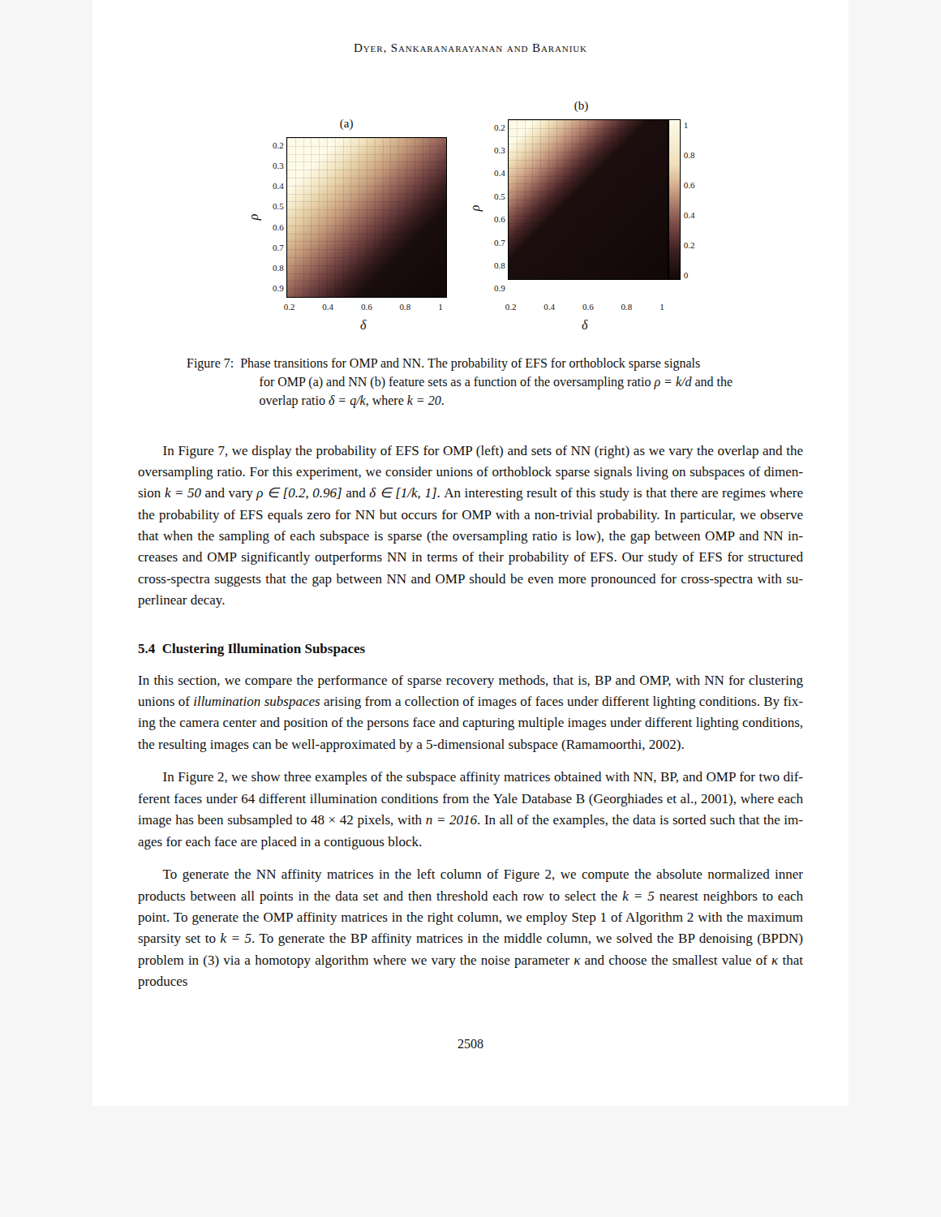Dyer, Sankaranarayanan and Baraniuk
(a)
ρ
0.2
0.3
0.4
0.5
0.6
0.7
0.8
0.9
0.20.40.60.81
δ
(b)
ρ
0.2
0.3
0.4
0.5
0.6
0.7
0.8
0.9
1
0.8
0.6
0.4
0.2
0
0.20.40.60.81
δ
Figure 7: Phase transitions for OMP and NN. The probability of EFS for orthoblock sparse signals for OMP (a) and NN (b) feature sets as a function of the oversampling ratio ρ = k/d and the overlap ratio δ = q/k, where k = 20.
In Figure 7, we display the probability of EFS for OMP (left) and sets of NN (right) as we vary the overlap and the oversampling ratio. For this experiment, we consider unions of orthoblock sparse signals living on subspaces of dimension k = 50 and vary ρ ∈ [0.2, 0.96] and δ ∈ [1/k, 1]. An interesting result of this study is that there are regimes where the probability of EFS equals zero for NN but occurs for OMP with a non-trivial probability. In particular, we observe that when the sampling of each subspace is sparse (the oversampling ratio is low), the gap between OMP and NN increases and OMP significantly outperforms NN in terms of their probability of EFS. Our study of EFS for structured cross-spectra suggests that the gap between NN and OMP should be even more pronounced for cross-spectra with superlinear decay.
5.4 Clustering Illumination Subspaces
In this section, we compare the performance of sparse recovery methods, that is, BP and OMP, with NN for clustering unions of illumination subspaces arising from a collection of images of faces under different lighting conditions. By fixing the camera center and position of the persons face and capturing multiple images under different lighting conditions, the resulting images can be well-approximated by a 5-dimensional subspace (Ramamoorthi, 2002).
In Figure 2, we show three examples of the subspace affinity matrices obtained with NN, BP, and OMP for two different faces under 64 different illumination conditions from the Yale Database B (Georghiades et al., 2001), where each image has been subsampled to 48 × 42 pixels, with n = 2016. In all of the examples, the data is sorted such that the images for each face are placed in a contiguous block.
To generate the NN affinity matrices in the left column of Figure 2, we compute the absolute normalized inner products between all points in the data set and then threshold each row to select the k = 5 nearest neighbors to each point. To generate the OMP affinity matrices in the right column, we employ Step 1 of Algorithm 2 with the maximum sparsity set to k = 5. To generate the BP affinity matrices in the middle column, we solved the BP denoising (BPDN) problem in (3) via a homotopy algorithm where we vary the noise parameter κ and choose the smallest value of κ that produces
2508